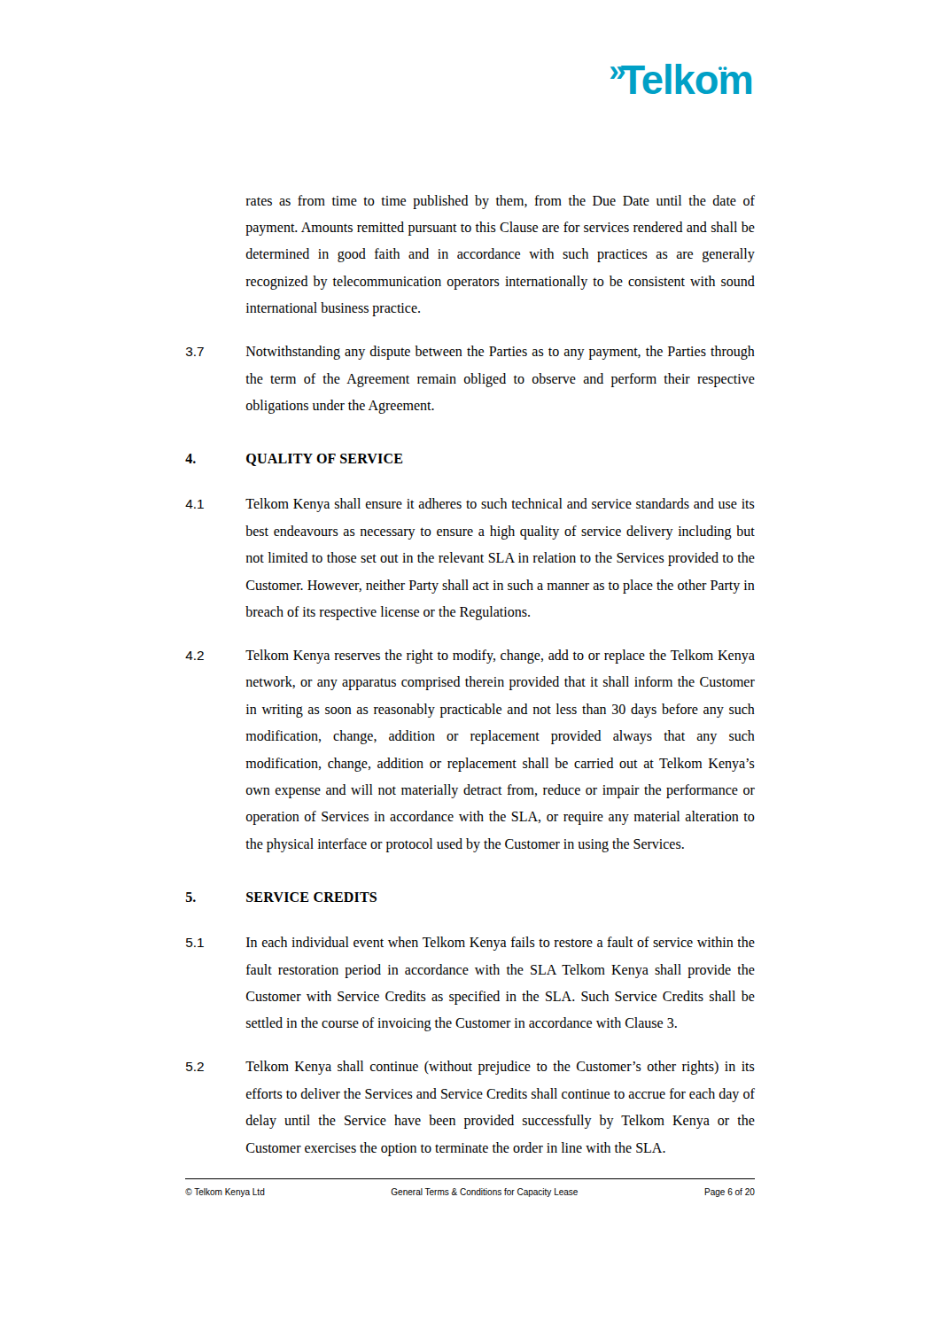»Telk••om
rates as from time to time published by them, from the Due Date until the date of payment. Amounts remitted pursuant to this Clause are for services rendered and shall be determined in good faith and in accordance with such practices as are generally recognized by telecommunication operators internationally to be consistent with sound international business practice.
3.7
Notwithstanding any dispute between the Parties as to any payment, the Parties through the term of the Agreement remain obliged to observe and perform their respective obligations under the Agreement.
4.
Quality of Service
4.1
Telkom Kenya shall ensure it adheres to such technical and service standards and use its best endeavours as necessary to ensure a high quality of service delivery including but not limited to those set out in the relevant SLA in relation to the Services provided to the Customer. However, neither Party shall act in such a manner as to place the other Party in breach of its respective license or the Regulations.
4.2
Telkom Kenya reserves the right to modify, change, add to or replace the Telkom Kenya network, or any apparatus comprised therein provided that it shall inform the Customer in writing as soon as reasonably practicable and not less than 30 days before any such modification, change, addition or replacement provided always that any such modification, change, addition or replacement shall be carried out at Telkom Kenya’s own expense and will not materially detract from, reduce or impair the performance or operation of Services in accordance with the SLA, or require any material alteration to the physical interface or protocol used by the Customer in using the Services.
5.
Service Credits
5.1
In each individual event when Telkom Kenya fails to restore a fault of service within the fault restoration period in accordance with the SLA Telkom Kenya shall provide the Customer with Service Credits as specified in the SLA. Such Service Credits shall be settled in the course of invoicing the Customer in accordance with Clause 3.
5.2
Telkom Kenya shall continue (without prejudice to the Customer’s other rights) in its efforts to deliver the Services and Service Credits shall continue to accrue for each day of delay until the Service have been provided successfully by Telkom Kenya or the Customer exercises the option to terminate the order in line with the SLA.
© Telkom Kenya Ltd
General Terms & Conditions for Capacity Lease
Page 6 of 20